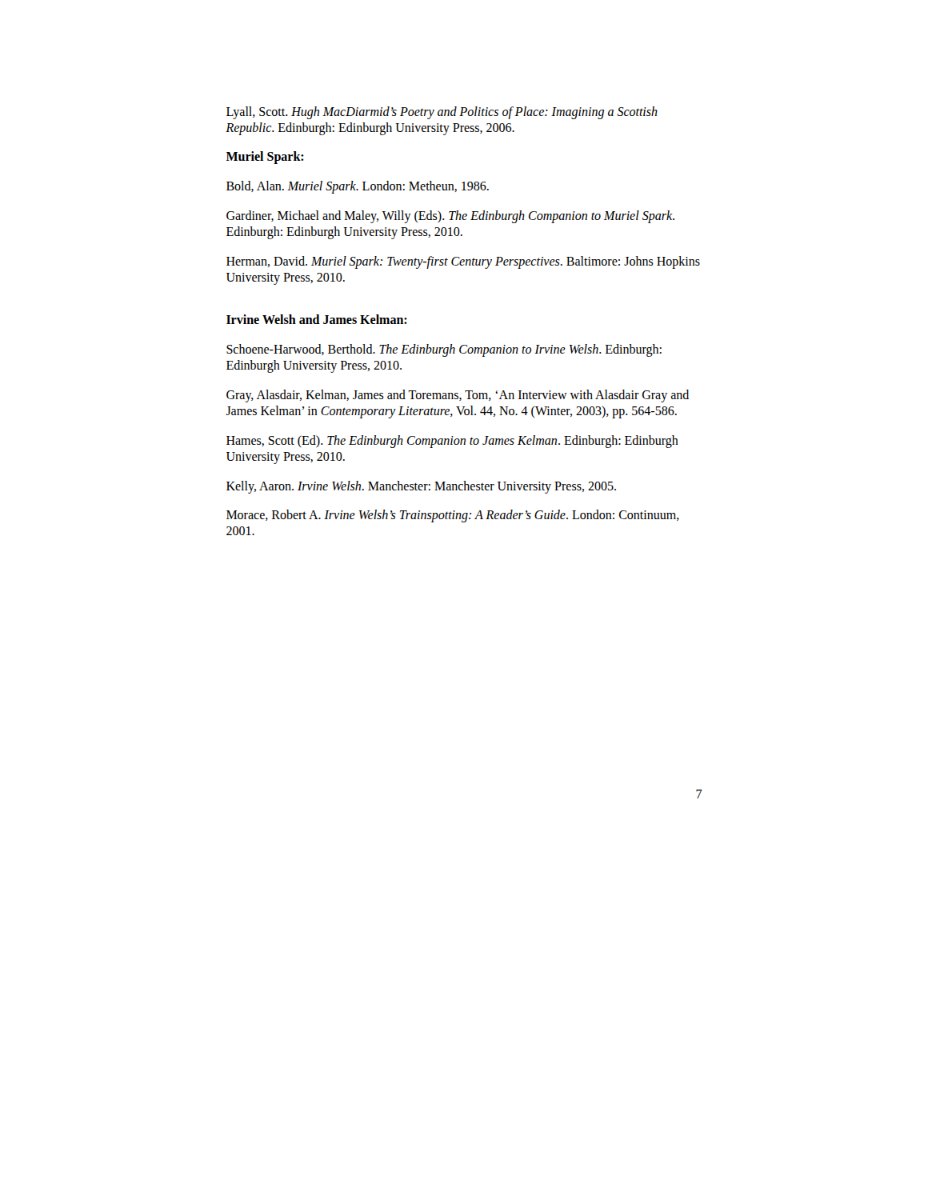Lyall, Scott. Hugh MacDiarmid’s Poetry and Politics of Place: Imagining a Scottish Republic. Edinburgh: Edinburgh University Press, 2006.
Muriel Spark:
Bold, Alan. Muriel Spark. London: Metheun, 1986.
Gardiner, Michael and Maley, Willy (Eds). The Edinburgh Companion to Muriel Spark. Edinburgh: Edinburgh University Press, 2010.
Herman, David. Muriel Spark: Twenty-first Century Perspectives. Baltimore: Johns Hopkins University Press, 2010.
Irvine Welsh and James Kelman:
Schoene-Harwood, Berthold. The Edinburgh Companion to Irvine Welsh. Edinburgh: Edinburgh University Press, 2010.
Gray, Alasdair, Kelman, James and Toremans, Tom, ‘An Interview with Alasdair Gray and James Kelman’ in Contemporary Literature, Vol. 44, No. 4 (Winter, 2003), pp. 564-586.
Hames, Scott (Ed). The Edinburgh Companion to James Kelman. Edinburgh: Edinburgh University Press, 2010.
Kelly, Aaron. Irvine Welsh. Manchester: Manchester University Press, 2005.
Morace, Robert A. Irvine Welsh’s Trainspotting: A Reader’s Guide. London: Continuum, 2001.
7